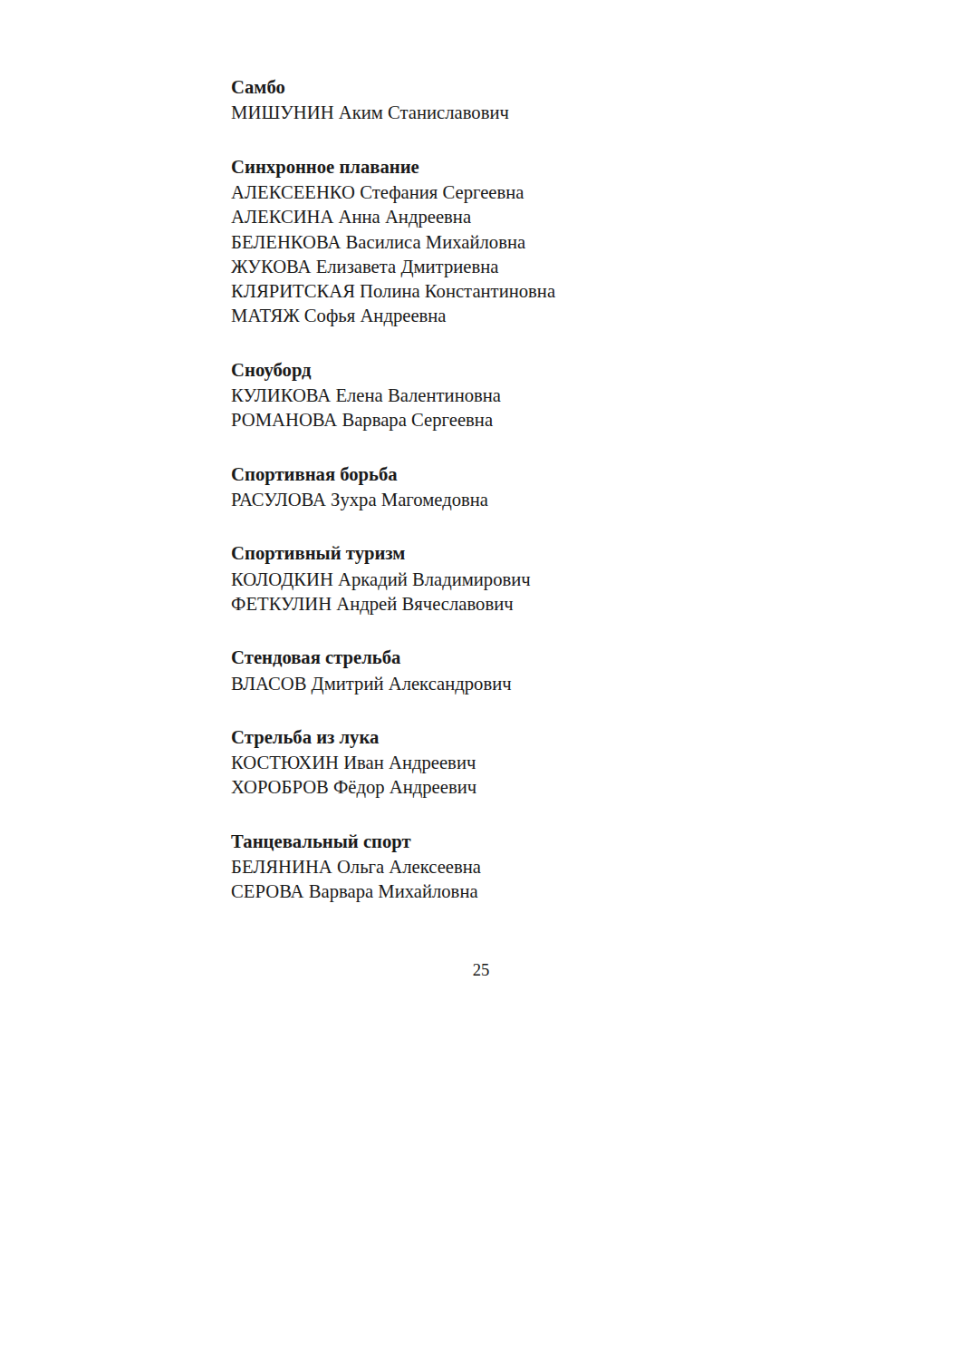Самбо
МИШУНИН Аким Станиславович
Синхронное плавание
АЛЕКСЕЕНКО Стефания Сергеевна
АЛЕКСИНА Анна Андреевна
БЕЛЕНКОВА Василиса Михайловна
ЖУКОВА Елизавета Дмитриевна
КЛЯРИТСКАЯ Полина Константиновна
МАТЯЖ Софья Андреевна
Сноуборд
КУЛИКОВА Елена Валентиновна
РОМАНОВА Варвара Сергеевна
Спортивная борьба
РАСУЛОВА Зухра Магомедовна
Спортивный туризм
КОЛОДКИН Аркадий Владимирович
ФЕТКУЛИН Андрей Вячеславович
Стендовая стрельба
ВЛАСОВ Дмитрий Александрович
Стрельба из лука
КОСТЮХИН Иван Андреевич
ХОРОБРОВ Фёдор Андреевич
Танцевальный спорт
БЕЛЯНИНА Ольга Алексеевна
СЕРОВА Варвара Михайловна
25